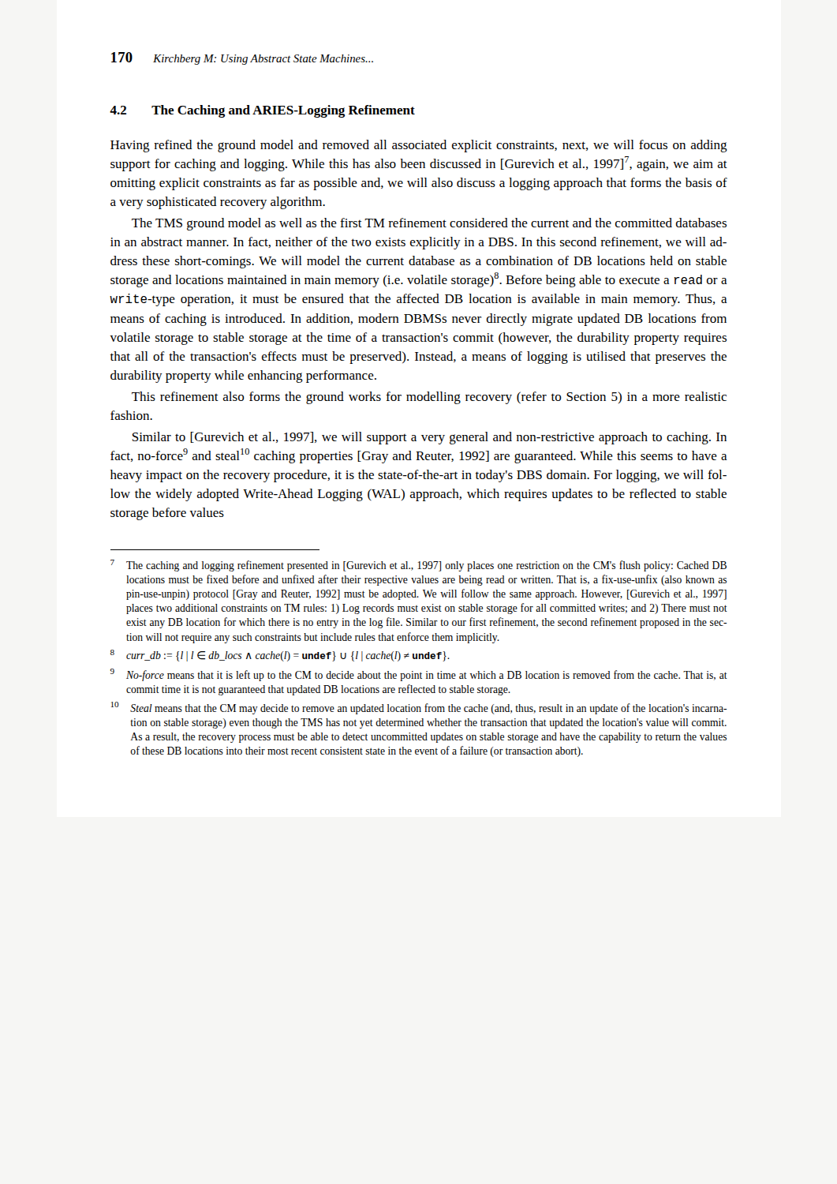170 Kirchberg M: Using Abstract State Machines...
4.2 The Caching and ARIES-Logging Refinement
Having refined the ground model and removed all associated explicit constraints, next, we will focus on adding support for caching and logging. While this has also been discussed in [Gurevich et al., 1997]7, again, we aim at omitting explicit constraints as far as possible and, we will also discuss a logging approach that forms the basis of a very sophisticated recovery algorithm.
The TMS ground model as well as the first TM refinement considered the current and the committed databases in an abstract manner. In fact, neither of the two exists explicitly in a DBS. In this second refinement, we will address these short-comings. We will model the current database as a combination of DB locations held on stable storage and locations maintained in main memory (i.e. volatile storage)8. Before being able to execute a read or a write-type operation, it must be ensured that the affected DB location is available in main memory. Thus, a means of caching is introduced. In addition, modern DBMSs never directly migrate updated DB locations from volatile storage to stable storage at the time of a transaction's commit (however, the durability property requires that all of the transaction's effects must be preserved). Instead, a means of logging is utilised that preserves the durability property while enhancing performance.
This refinement also forms the ground works for modelling recovery (refer to Section 5) in a more realistic fashion.
Similar to [Gurevich et al., 1997], we will support a very general and non-restrictive approach to caching. In fact, no-force9 and steal10 caching properties [Gray and Reuter, 1992] are guaranteed. While this seems to have a heavy impact on the recovery procedure, it is the state-of-the-art in today's DBS domain. For logging, we will follow the widely adopted Write-Ahead Logging (WAL) approach, which requires updates to be reflected to stable storage before values
7 The caching and logging refinement presented in [Gurevich et al., 1997] only places one restriction on the CM's flush policy: Cached DB locations must be fixed before and unfixed after their respective values are being read or written. That is, a fix-use-unfix (also known as pin-use-unpin) protocol [Gray and Reuter, 1992] must be adopted. We will follow the same approach. However, [Gurevich et al., 1997] places two additional constraints on TM rules: 1) Log records must exist on stable storage for all committed writes; and 2) There must not exist any DB location for which there is no entry in the log file. Similar to our first refinement, the second refinement proposed in the section will not require any such constraints but include rules that enforce them implicitly.
8 curr_db := {l | l ∈ db_locs ∧ cache(l) = undef} ∪ {l | cache(l) ≠ undef}.
9 No-force means that it is left up to the CM to decide about the point in time at which a DB location is removed from the cache. That is, at commit time it is not guaranteed that updated DB locations are reflected to stable storage.
10 Steal means that the CM may decide to remove an updated location from the cache (and, thus, result in an update of the location's incarnation on stable storage) even though the TMS has not yet determined whether the transaction that updated the location's value will commit. As a result, the recovery process must be able to detect uncommitted updates on stable storage and have the capability to return the values of these DB locations into their most recent consistent state in the event of a failure (or transaction abort).